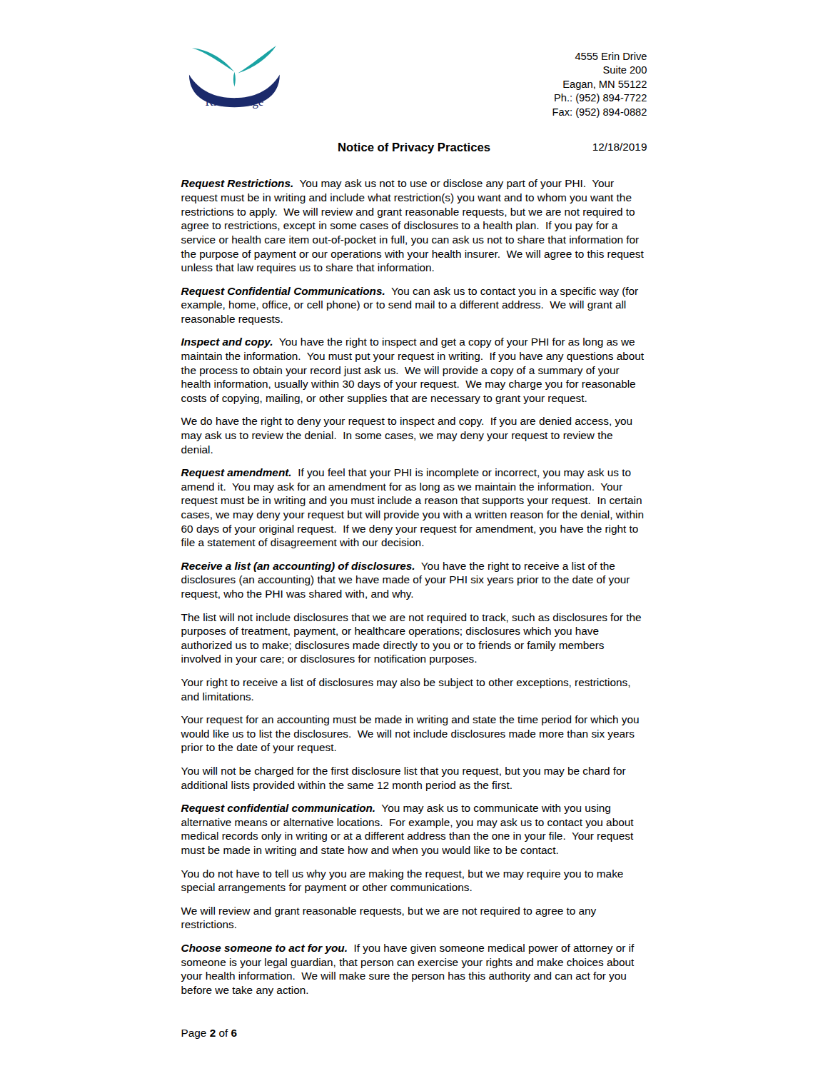River Ridge
4555 Erin Drive
Suite 200
Eagan, MN 55122
Ph.: (952) 894-7722
Fax: (952) 894-0882
Notice of Privacy Practices
12/18/2019
Request Restrictions. You may ask us not to use or disclose any part of your PHI. Your request must be in writing and include what restriction(s) you want and to whom you want the restrictions to apply. We will review and grant reasonable requests, but we are not required to agree to restrictions, except in some cases of disclosures to a health plan. If you pay for a service or health care item out-of-pocket in full, you can ask us not to share that information for the purpose of payment or our operations with your health insurer. We will agree to this request unless that law requires us to share that information.
Request Confidential Communications. You can ask us to contact you in a specific way (for example, home, office, or cell phone) or to send mail to a different address. We will grant all reasonable requests.
Inspect and copy. You have the right to inspect and get a copy of your PHI for as long as we maintain the information. You must put your request in writing. If you have any questions about the process to obtain your record just ask us. We will provide a copy of a summary of your health information, usually within 30 days of your request. We may charge you for reasonable costs of copying, mailing, or other supplies that are necessary to grant your request.
We do have the right to deny your request to inspect and copy. If you are denied access, you may ask us to review the denial. In some cases, we may deny your request to review the denial.
Request amendment. If you feel that your PHI is incomplete or incorrect, you may ask us to amend it. You may ask for an amendment for as long as we maintain the information. Your request must be in writing and you must include a reason that supports your request. In certain cases, we may deny your request but will provide you with a written reason for the denial, within 60 days of your original request. If we deny your request for amendment, you have the right to file a statement of disagreement with our decision.
Receive a list (an accounting) of disclosures. You have the right to receive a list of the disclosures (an accounting) that we have made of your PHI six years prior to the date of your request, who the PHI was shared with, and why.
The list will not include disclosures that we are not required to track, such as disclosures for the purposes of treatment, payment, or healthcare operations; disclosures which you have authorized us to make; disclosures made directly to you or to friends or family members involved in your care; or disclosures for notification purposes.
Your right to receive a list of disclosures may also be subject to other exceptions, restrictions, and limitations.
Your request for an accounting must be made in writing and state the time period for which you would like us to list the disclosures. We will not include disclosures made more than six years prior to the date of your request.
You will not be charged for the first disclosure list that you request, but you may be chard for additional lists provided within the same 12 month period as the first.
Request confidential communication. You may ask us to communicate with you using alternative means or alternative locations. For example, you may ask us to contact you about medical records only in writing or at a different address than the one in your file. Your request must be made in writing and state how and when you would like to be contact.
You do not have to tell us why you are making the request, but we may require you to make special arrangements for payment or other communications.
We will review and grant reasonable requests, but we are not required to agree to any restrictions.
Choose someone to act for you. If you have given someone medical power of attorney or if someone is your legal guardian, that person can exercise your rights and make choices about your health information. We will make sure the person has this authority and can act for you before we take any action.
Page 2 of 6